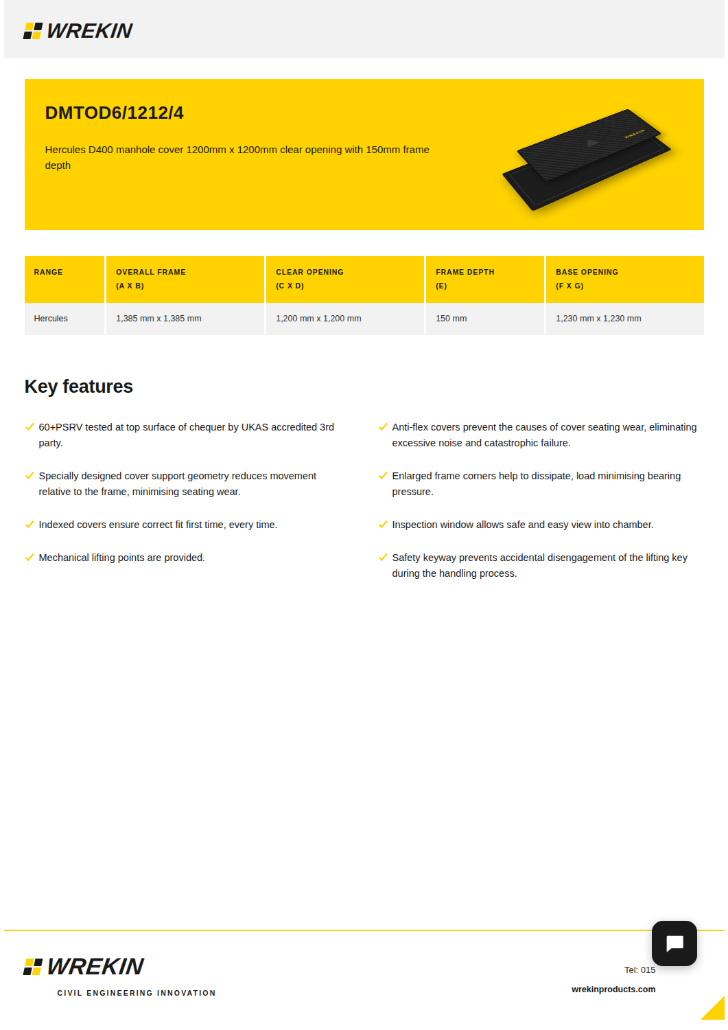WREKIN
DMTOD6/1212/4
Hercules D400 manhole cover 1200mm x 1200mm clear opening with 150mm frame depth
WREKIN
| Range | Overall Frame (A x B) | Clear Opening (C x D) | Frame Depth (E) | Base Opening (F x G) |
| --- | --- | --- | --- | --- |
| Hercules | 1,385 mm x 1,385 mm | 1,200 mm x 1,200 mm | 150 mm | 1,230 mm x 1,230 mm |
Key features
60+PSRV tested at top surface of chequer by UKAS accredited 3rd party.
Specially designed cover support geometry reduces movement relative to the frame, minimising seating wear.
Indexed covers ensure correct fit first time, every time.
Mechanical lifting points are provided.
Anti-flex covers prevent the causes of cover seating wear, eliminating excessive noise and catastrophic failure.
Enlarged frame corners help to dissipate, load minimising bearing pressure.
Inspection window allows safe and easy view into chamber.
Safety keyway prevents accidental disengagement of the lifting key during the handling process.
WREKIN
CIVIL ENGINEERING INNOVATION
Tel: 015
wrekinproducts.com